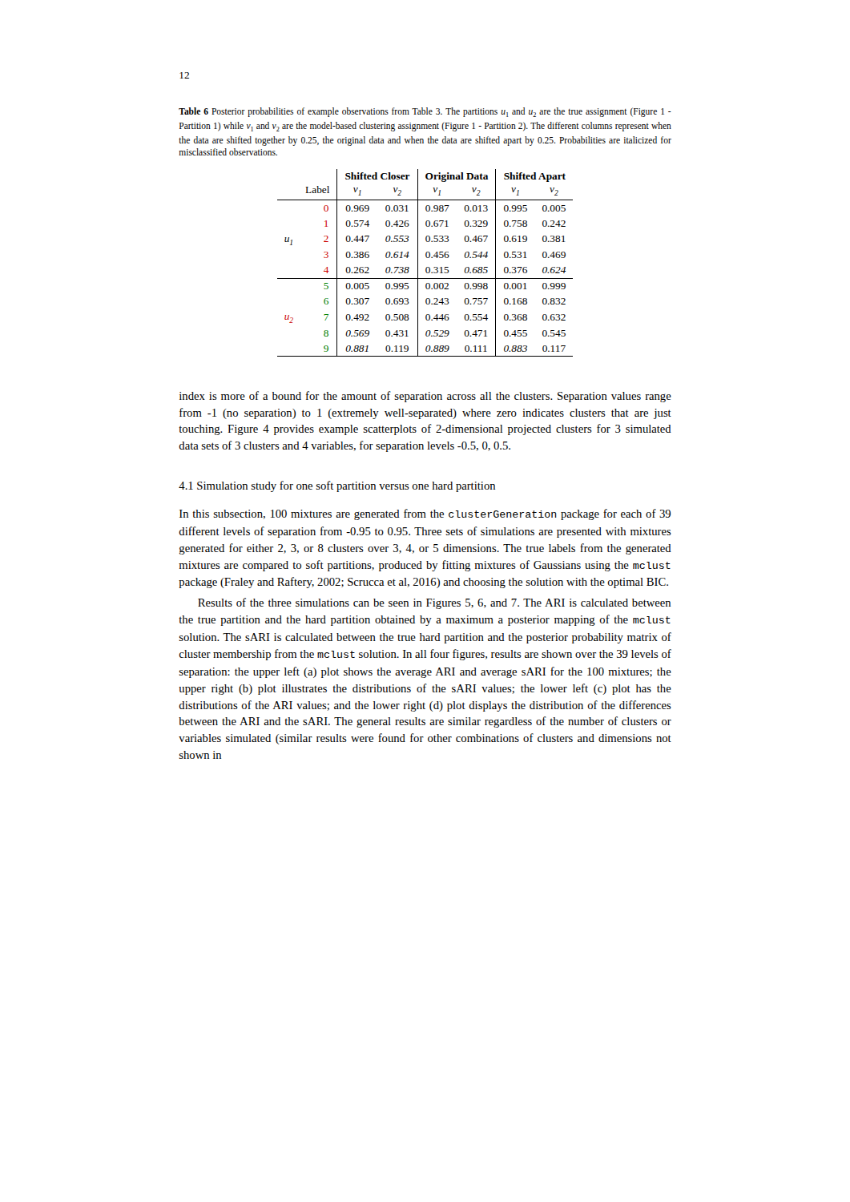12
Table 6 Posterior probabilities of example observations from Table 3. The partitions u1 and u2 are the true assignment (Figure 1 - Partition 1) while v1 and v2 are the model-based clustering assignment (Figure 1 - Partition 2). The different columns represent when the data are shifted together by 0.25, the original data and when the data are shifted apart by 0.25. Probabilities are italicized for misclassified observations.
| | | Shifted Closer | Original Data | Shifted Apart |
| --- | --- | --- | --- | --- |
| | Label | v 1 | v 2 | v 1 | v 2 | v 1 | v 2 |
| | 0 | 0.969 | 0.031 | 0.987 | 0.013 | 0.995 | 0.005 |
| | 1 | 0.574 | 0.426 | 0.671 | 0.329 | 0.758 | 0.242 |
| u 1 | 2 | 0.447 | 0.553 | 0.533 | 0.467 | 0.619 | 0.381 |
| | 3 | 0.386 | 0.614 | 0.456 | 0.544 | 0.531 | 0.469 |
| | 4 | 0.262 | 0.738 | 0.315 | 0.685 | 0.376 | 0.624 |
| | 5 | 0.005 | 0.995 | 0.002 | 0.998 | 0.001 | 0.999 |
| | 6 | 0.307 | 0.693 | 0.243 | 0.757 | 0.168 | 0.832 |
| u 2 | 7 | 0.492 | 0.508 | 0.446 | 0.554 | 0.368 | 0.632 |
| | 8 | 0.569 | 0.431 | 0.529 | 0.471 | 0.455 | 0.545 |
| | 9 | 0.881 | 0.119 | 0.889 | 0.111 | 0.883 | 0.117 |
index is more of a bound for the amount of separation across all the clusters. Separation values range from -1 (no separation) to 1 (extremely well-separated) where zero indicates clusters that are just touching. Figure 4 provides example scatterplots of 2-dimensional projected clusters for 3 simulated data sets of 3 clusters and 4 variables, for separation levels -0.5, 0, 0.5.
4.1 Simulation study for one soft partition versus one hard partition
In this subsection, 100 mixtures are generated from the clusterGeneration package for each of 39 different levels of separation from -0.95 to 0.95. Three sets of simulations are presented with mixtures generated for either 2, 3, or 8 clusters over 3, 4, or 5 dimensions. The true labels from the generated mixtures are compared to soft partitions, produced by fitting mixtures of Gaussians using the mclust package (Fraley and Raftery, 2002; Scrucca et al, 2016) and choosing the solution with the optimal BIC.
Results of the three simulations can be seen in Figures 5, 6, and 7. The ARI is calculated between the true partition and the hard partition obtained by a maximum a posterior mapping of the mclust solution. The sARI is calculated between the true hard partition and the posterior probability matrix of cluster membership from the mclust solution. In all four figures, results are shown over the 39 levels of separation: the upper left (a) plot shows the average ARI and average sARI for the 100 mixtures; the upper right (b) plot illustrates the distributions of the sARI values; the lower left (c) plot has the distributions of the ARI values; and the lower right (d) plot displays the distribution of the differences between the ARI and the sARI. The general results are similar regardless of the number of clusters or variables simulated (similar results were found for other combinations of clusters and dimensions not shown in